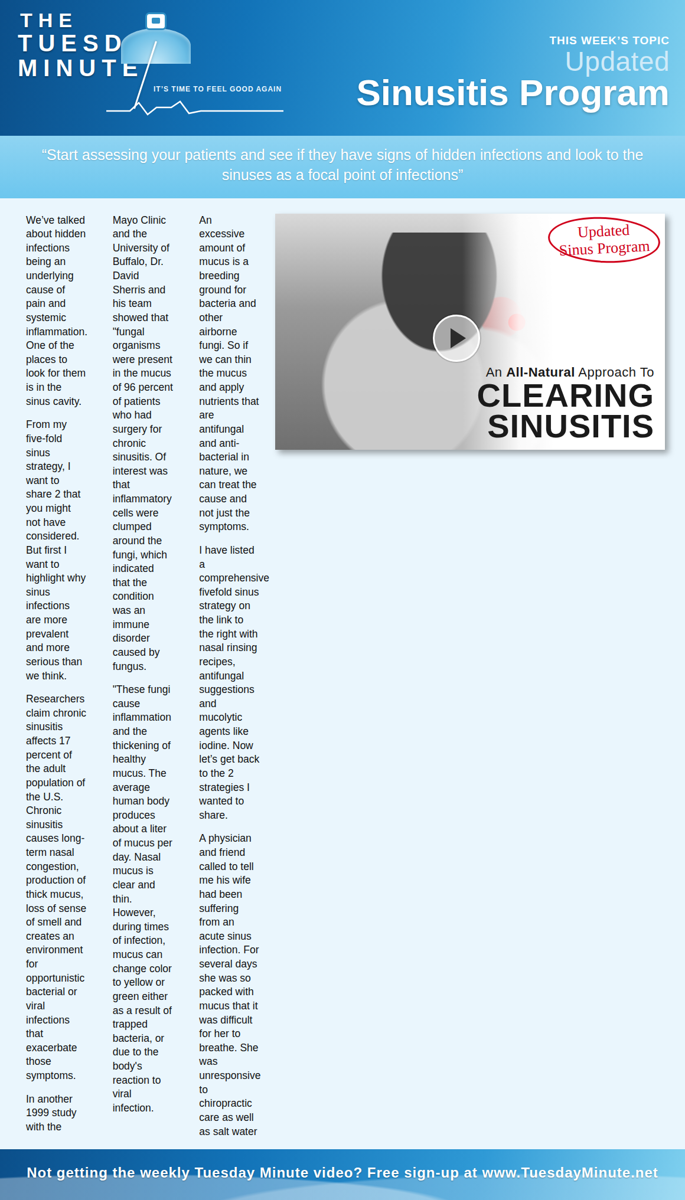The
Tuesday
Minute
It’s time to feel good again
This Week’s Topic
Updated
Sinusitis Program
“Start assessing your patients and see if they have signs of hidden infections and look to the sinuses as a focal point of infections”
Updated
Sinus Program
An All-Natural Approach To
CLEARING
SINUSITIS
We’ve talked about hidden infections being an underlying cause of pain and systemic inflammation. One of the places to look for them is in the sinus cavity.
From my five-fold sinus strategy, I want to share 2 that you might not have considered. But first I want to highlight why sinus infections are more prevalent and more serious than we think.
Researchers claim chronic sinusitis affects 17 percent of the adult population of the U.S. Chronic sinusitis causes long-term nasal congestion, production of thick mucus, loss of sense of smell and creates an environment for opportunistic bacterial or viral infections that exacerbate those symptoms.
In another 1999 study with the Mayo Clinic and the University of Buffalo, Dr. David Sherris and his team showed that "fungal organisms were present in the mucus of 96 percent of patients who had surgery for chronic sinusitis. Of interest was that inflammatory cells were clumped around the fungi, which indicated that the condition was an immune disorder caused by fungus.
"These fungi cause inflammation and the thickening of healthy mucus. The average human body produces about a liter of mucus per day. Nasal mucus is clear and thin. However, during times of infection, mucus can change color to yellow or green either as a result of trapped bacteria, or due to the body's reaction to viral infection.
An excessive amount of mucus is a breeding ground for bacteria and other airborne fungi. So if we can thin the mucus and apply nutrients that are antifungal and anti-bacterial in nature, we can treat the cause and not just the symptoms.
I have listed a comprehensive fivefold sinus strategy on the link to the right with nasal rinsing recipes, antifungal suggestions and mucolytic agents like iodine. Now let’s get back to the 2 strategies I wanted to share.
A physician and friend called to tell me his wife had been suffering from an acute sinus infection. For several days she was so packed with mucus that it was difficult for her to breathe. She was unresponsive to chiropractic care as well as salt water
Not getting the weekly Tuesday Minute video? Free sign-up at www.TuesdayMinute.net